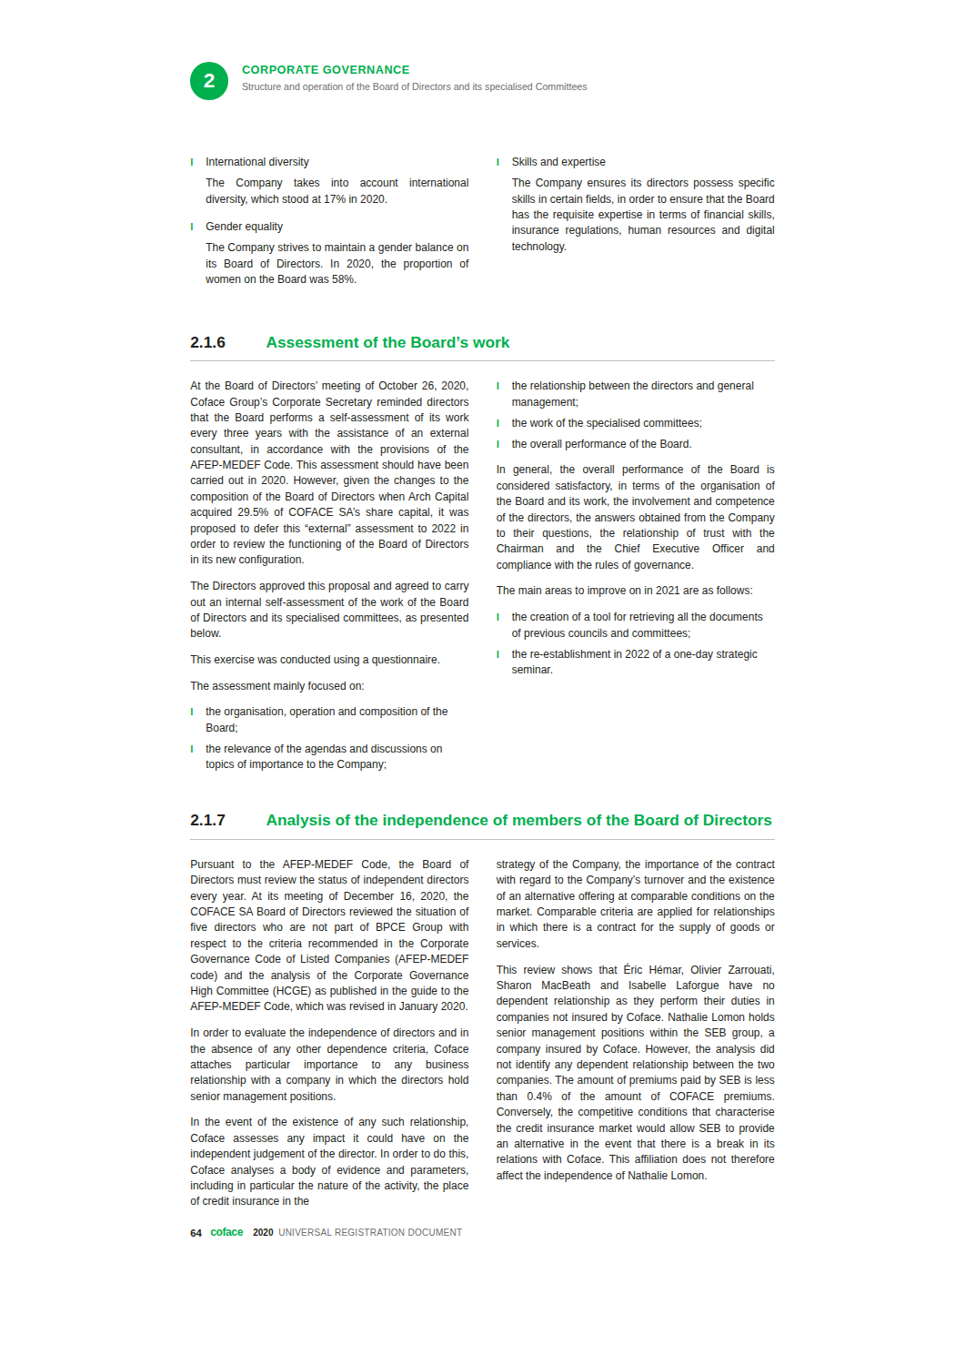2
Corporate Governance
Structure and operation of the Board of Directors and its specialised Committees
International diversity
The Company takes into account international diversity, which stood at 17% in 2020.
Gender equality
The Company strives to maintain a gender balance on its Board of Directors. In 2020, the proportion of women on the Board was 58%.
Skills and expertise
The Company ensures its directors possess specific skills in certain fields, in order to ensure that the Board has the requisite expertise in terms of financial skills, insurance regulations, human resources and digital technology.
2.1.6
Assessment of the Board’s work
At the Board of Directors’ meeting of October 26, 2020, Coface Group’s Corporate Secretary reminded directors that the Board performs a self-assessment of its work every three years with the assistance of an external consultant, in accordance with the provisions of the AFEP-MEDEF Code. This assessment should have been carried out in 2020. However, given the changes to the composition of the Board of Directors when Arch Capital acquired 29.5% of COFACE SA’s share capital, it was proposed to defer this “external” assessment to 2022 in order to review the functioning of the Board of Directors in its new configuration.
The Directors approved this proposal and agreed to carry out an internal self-assessment of the work of the Board of Directors and its specialised committees, as presented below.
This exercise was conducted using a questionnaire.
The assessment mainly focused on:
the organisation, operation and composition of the Board;
the relevance of the agendas and discussions on topics of importance to the Company;
the relationship between the directors and general management;
the work of the specialised committees;
the overall performance of the Board.
In general, the overall performance of the Board is considered satisfactory, in terms of the organisation of the Board and its work, the involvement and competence of the directors, the answers obtained from the Company to their questions, the relationship of trust with the Chairman and the Chief Executive Officer and compliance with the rules of governance.
The main areas to improve on in 2021 are as follows:
the creation of a tool for retrieving all the documents of previous councils and committees;
the re-establishment in 2022 of a one-day strategic seminar.
2.1.7
Analysis of the independence of members of the Board of Directors
Pursuant to the AFEP-MEDEF Code, the Board of Directors must review the status of independent directors every year. At its meeting of December 16, 2020, the COFACE SA Board of Directors reviewed the situation of five directors who are not part of BPCE Group with respect to the criteria recommended in the Corporate Governance Code of Listed Companies (AFEP-MEDEF code) and the analysis of the Corporate Governance High Committee (HCGE) as published in the guide to the AFEP-MEDEF Code, which was revised in January 2020.
In order to evaluate the independence of directors and in the absence of any other dependence criteria, Coface attaches particular importance to any business relationship with a company in which the directors hold senior management positions.
In the event of the existence of any such relationship, Coface assesses any impact it could have on the independent judgement of the director. In order to do this, Coface analyses a body of evidence and parameters, including in particular the nature of the activity, the place of credit insurance in the
strategy of the Company, the importance of the contract with regard to the Company’s turnover and the existence of an alternative offering at comparable conditions on the market. Comparable criteria are applied for relationships in which there is a contract for the supply of goods or services.
This review shows that Éric Hémar, Olivier Zarrouati, Sharon MacBeath and Isabelle Laforgue have no dependent relationship as they perform their duties in companies not insured by Coface. Nathalie Lomon holds senior management positions within the SEB group, a company insured by Coface. However, the analysis did not identify any dependent relationship between the two companies. The amount of premiums paid by SEB is less than 0.4% of the amount of COFACE premiums. Conversely, the competitive conditions that characterise the credit insurance market would allow SEB to provide an alternative in the event that there is a break in its relations with Coface. This affiliation does not therefore affect the independence of Nathalie Lomon.
64 coface 2020 UNIVERSAL REGISTRATION DOCUMENT